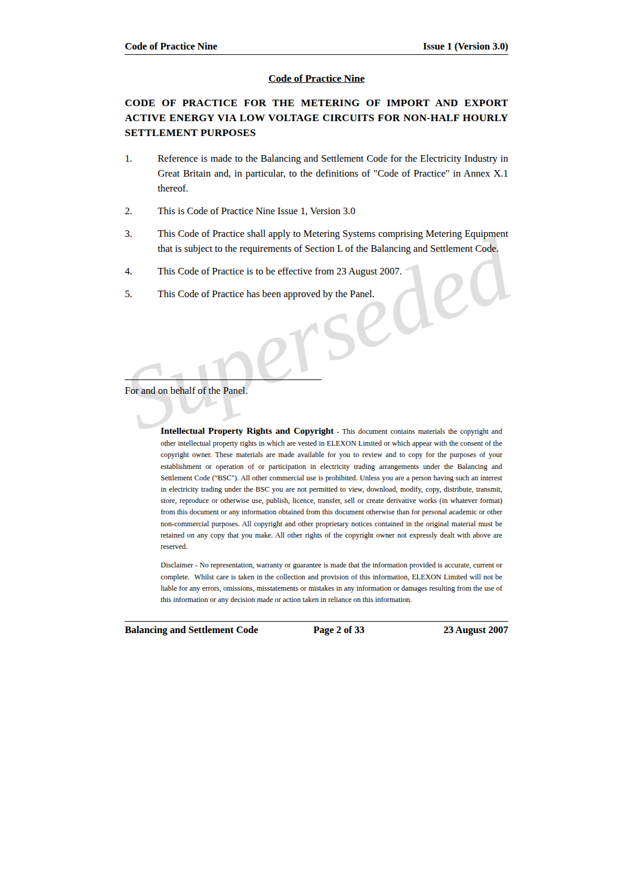Superseded
Code of Practice Nine Issue 1 (Version 3.0)
Code of Practice Nine
CODE OF PRACTICE FOR THE METERING OF IMPORT AND EXPORT ACTIVE ENERGY VIA LOW VOLTAGE CIRCUITS FOR NON-HALF HOURLY SETTLEMENT PURPOSES
Reference is made to the Balancing and Settlement Code for the Electricity Industry in Great Britain and, in particular, to the definitions of "Code of Practice" in Annex X.1 thereof.
This is Code of Practice Nine Issue 1, Version 3.0
This Code of Practice shall apply to Metering Systems comprising Metering Equipment that is subject to the requirements of Section L of the Balancing and Settlement Code.
This Code of Practice is to be effective from 23 August 2007.
This Code of Practice has been approved by the Panel.
For and on behalf of the Panel.
Intellectual Property Rights and Copyright - This document contains materials the copyright and other intellectual property rights in which are vested in ELEXON Limited or which appear with the consent of the copyright owner. These materials are made available for you to review and to copy for the purposes of your establishment or operation of or participation in electricity trading arrangements under the Balancing and Settlement Code ("BSC"). All other commercial use is prohibited. Unless you are a person having such an interest in electricity trading under the BSC you are not permitted to view, download, modify, copy, distribute, transmit, store, reproduce or otherwise use, publish, licence, transfer, sell or create derivative works (in whatever format) from this document or any information obtained from this document otherwise than for personal academic or other non-commercial purposes. All copyright and other proprietary notices contained in the original material must be retained on any copy that you make. All other rights of the copyright owner not expressly dealt with above are reserved.
Disclaimer - No representation, warranty or guarantee is made that the information provided is accurate, current or complete. Whilst care is taken in the collection and provision of this information, ELEXON Limited will not be liable for any errors, omissions, misstatements or mistakes in any information or damages resulting from the use of this information or any decision made or action taken in reliance on this information.
Balancing and Settlement Code Page 2 of 33 23 August 2007